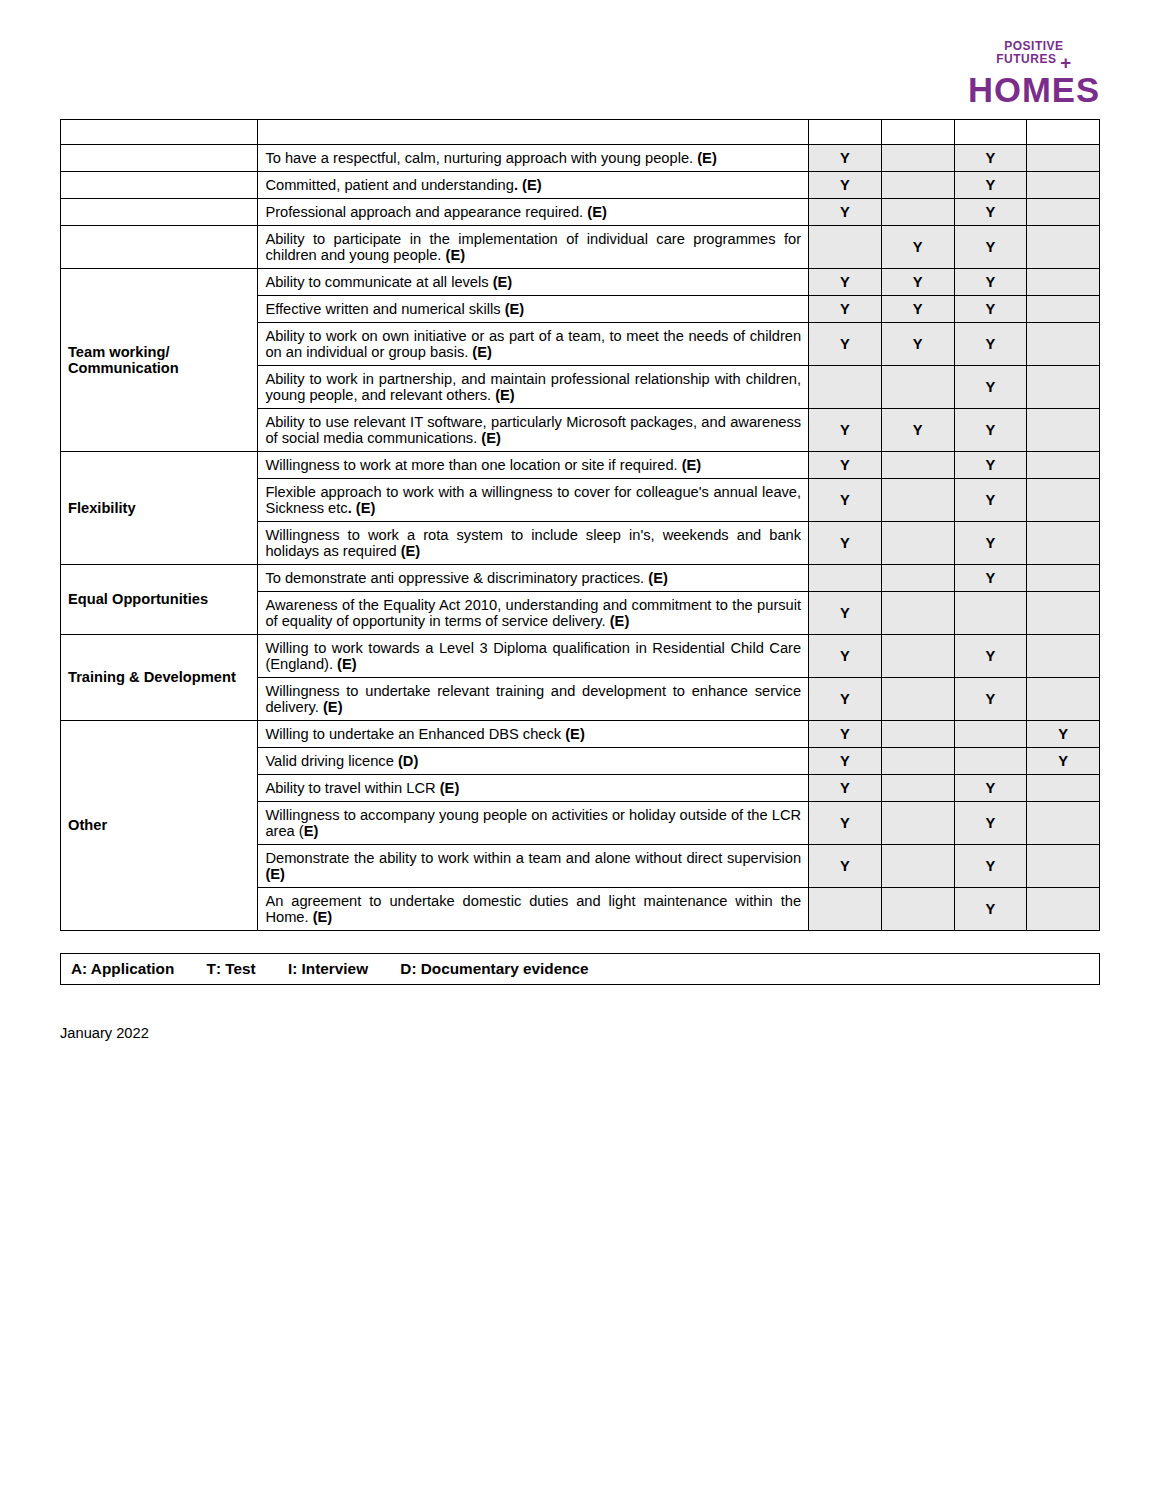POSITIVE
FUTURES +
HOMES
| | To have a respectful, calm, nurturing approach with young people. (E) | Y | | Y | |
| | Committed, patient and understanding . (E) | Y | | Y | |
| | Professional approach and appearance required. (E) | Y | | Y | |
| | Ability to participate in the implementation of individual care programmes for children and young people. (E) | | Y | Y | |
| Team working/ Communication | Ability to communicate at all levels (E) | Y | Y | Y | |
| Effective written and numerical skills (E) | Y | Y | Y | |
| Ability to work on own initiative or as part of a team, to meet the needs of children on an individual or group basis. (E) | Y | Y | Y | |
| Ability to work in partnership, and maintain professional relationship with children, young people, and relevant others. (E) | | | Y | |
| Ability to use relevant IT software, particularly Microsoft packages, and awareness of social media communications. (E) | Y | Y | Y | |
| Flexibility | Willingness to work at more than one location or site if required. (E) | Y | | Y | |
| Flexible approach to work with a willingness to cover for colleague's annual leave, Sickness etc . (E) | Y | | Y | |
| Willingness to work a rota system to include sleep in's, weekends and bank holidays as required (E) | Y | | Y | |
| Equal Opportunities | To demonstrate anti oppressive & discriminatory practices. (E) | | | Y | |
| Awareness of the Equality Act 2010, understanding and commitment to the pursuit of equality of opportunity in terms of service delivery. (E) | Y | | | |
| Training & Development | Willing to work towards a Level 3 Diploma qualification in Residential Child Care (England). (E) | Y | | Y | |
| Willingness to undertake relevant training and development to enhance service delivery. (E) | Y | | Y | |
| Other | Willing to undertake an Enhanced DBS check (E) | Y | | | Y |
| Valid driving licence (D) | Y | | | Y |
| Ability to travel within LCR (E) | Y | | Y | |
| Willingness to accompany young people on activities or holiday outside of the LCR area ( E) | Y | | Y | |
| Demonstrate the ability to work within a team and alone without direct supervision (E) | Y | | Y | |
| An agreement to undertake domestic duties and light maintenance within the Home. (E) | | | Y | |
A: Application T: Test I: Interview D: Documentary evidence
January 2022